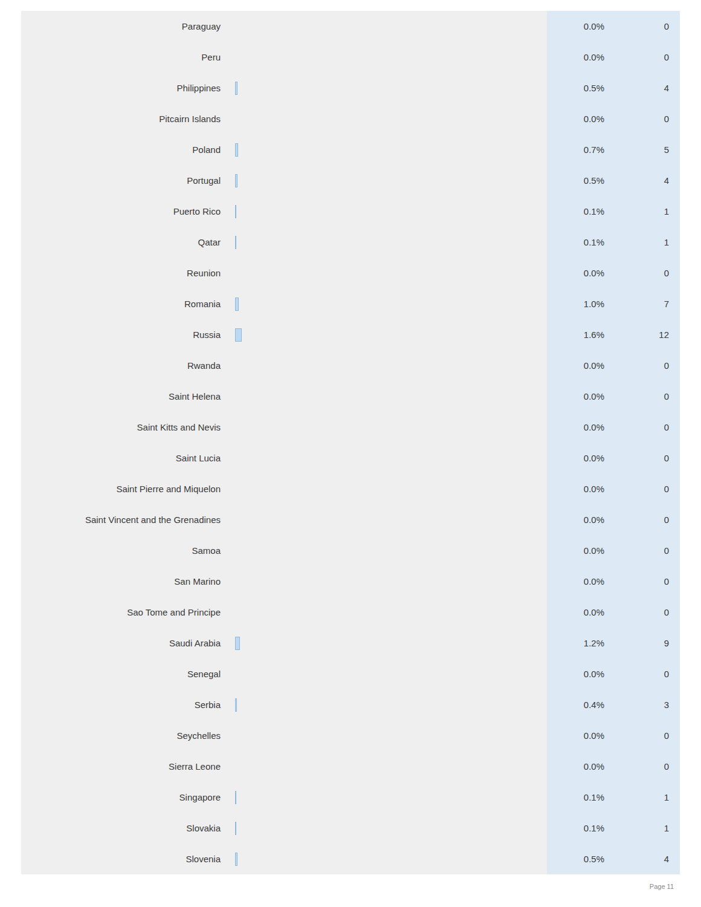| Paraguay | | 0.0% | 0 |
| Peru | | 0.0% | 0 |
| Philippines | | 0.5% | 4 |
| Pitcairn Islands | | 0.0% | 0 |
| Poland | | 0.7% | 5 |
| Portugal | | 0.5% | 4 |
| Puerto Rico | | 0.1% | 1 |
| Qatar | | 0.1% | 1 |
| Reunion | | 0.0% | 0 |
| Romania | | 1.0% | 7 |
| Russia | | 1.6% | 12 |
| Rwanda | | 0.0% | 0 |
| Saint Helena | | 0.0% | 0 |
| Saint Kitts and Nevis | | 0.0% | 0 |
| Saint Lucia | | 0.0% | 0 |
| Saint Pierre and Miquelon | | 0.0% | 0 |
| Saint Vincent and the Grenadines | | 0.0% | 0 |
| Samoa | | 0.0% | 0 |
| San Marino | | 0.0% | 0 |
| Sao Tome and Principe | | 0.0% | 0 |
| Saudi Arabia | | 1.2% | 9 |
| Senegal | | 0.0% | 0 |
| Serbia | | 0.4% | 3 |
| Seychelles | | 0.0% | 0 |
| Sierra Leone | | 0.0% | 0 |
| Singapore | | 0.1% | 1 |
| Slovakia | | 0.1% | 1 |
| Slovenia | | 0.5% | 4 |
Page 11